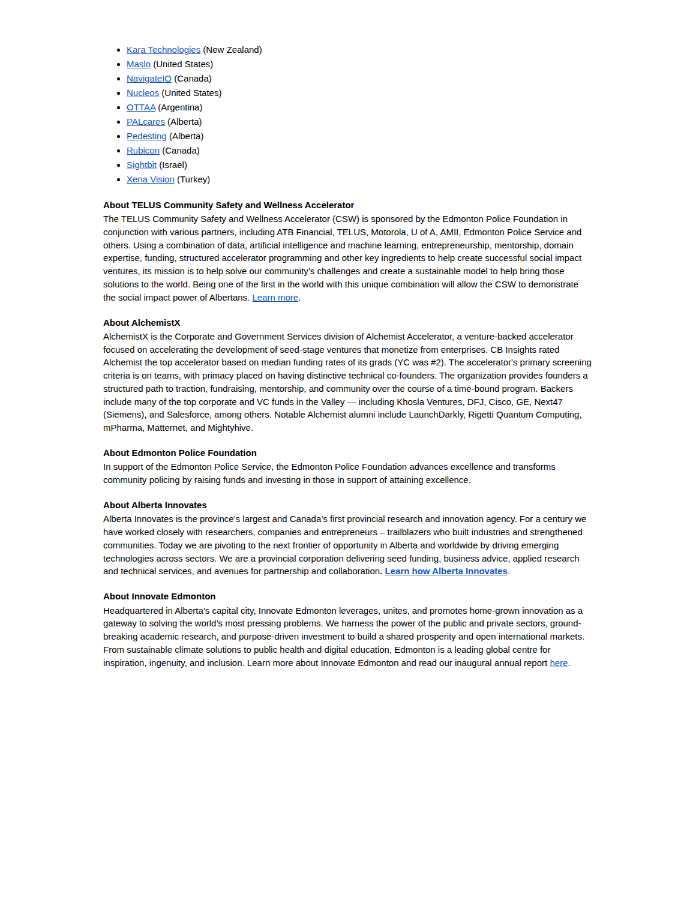Kara Technologies (New Zealand)
Maslo (United States)
NavigateIO (Canada)
Nucleos (United States)
OTTAA (Argentina)
PALcares (Alberta)
Pedesting (Alberta)
Rubicon (Canada)
Sightbit (Israel)
Xena Vision (Turkey)
About TELUS Community Safety and Wellness Accelerator
The TELUS Community Safety and Wellness Accelerator (CSW) is sponsored by the Edmonton Police Foundation in conjunction with various partners, including ATB Financial, TELUS, Motorola, U of A, AMII, Edmonton Police Service and others. Using a combination of data, artificial intelligence and machine learning, entrepreneurship, mentorship, domain expertise, funding, structured accelerator programming and other key ingredients to help create successful social impact ventures, its mission is to help solve our community’s challenges and create a sustainable model to help bring those solutions to the world. Being one of the first in the world with this unique combination will allow the CSW to demonstrate the social impact power of Albertans. Learn more.
About AlchemistX
AlchemistX is the Corporate and Government Services division of Alchemist Accelerator, a venture-backed accelerator focused on accelerating the development of seed-stage ventures that monetize from enterprises. CB Insights rated Alchemist the top accelerator based on median funding rates of its grads (YC was #2). The accelerator's primary screening criteria is on teams, with primacy placed on having distinctive technical co-founders. The organization provides founders a structured path to traction, fundraising, mentorship, and community over the course of a time-bound program. Backers include many of the top corporate and VC funds in the Valley — including Khosla Ventures, DFJ, Cisco, GE, Next47 (Siemens), and Salesforce, among others. Notable Alchemist alumni include LaunchDarkly, Rigetti Quantum Computing, mPharma, Matternet, and Mightyhive.
About Edmonton Police Foundation
In support of the Edmonton Police Service, the Edmonton Police Foundation advances excellence and transforms community policing by raising funds and investing in those in support of attaining excellence.
About Alberta Innovates
Alberta Innovates is the province’s largest and Canada’s first provincial research and innovation agency. For a century we have worked closely with researchers, companies and entrepreneurs – trailblazers who built industries and strengthened communities. Today we are pivoting to the next frontier of opportunity in Alberta and worldwide by driving emerging technologies across sectors. We are a provincial corporation delivering seed funding, business advice, applied research and technical services, and avenues for partnership and collaboration. Learn how Alberta Innovates.
About Innovate Edmonton
Headquartered in Alberta’s capital city, Innovate Edmonton leverages, unites, and promotes home-grown innovation as a gateway to solving the world’s most pressing problems. We harness the power of the public and private sectors, ground-breaking academic research, and purpose-driven investment to build a shared prosperity and open international markets. From sustainable climate solutions to public health and digital education, Edmonton is a leading global centre for inspiration, ingenuity, and inclusion. Learn more about Innovate Edmonton and read our inaugural annual report here.